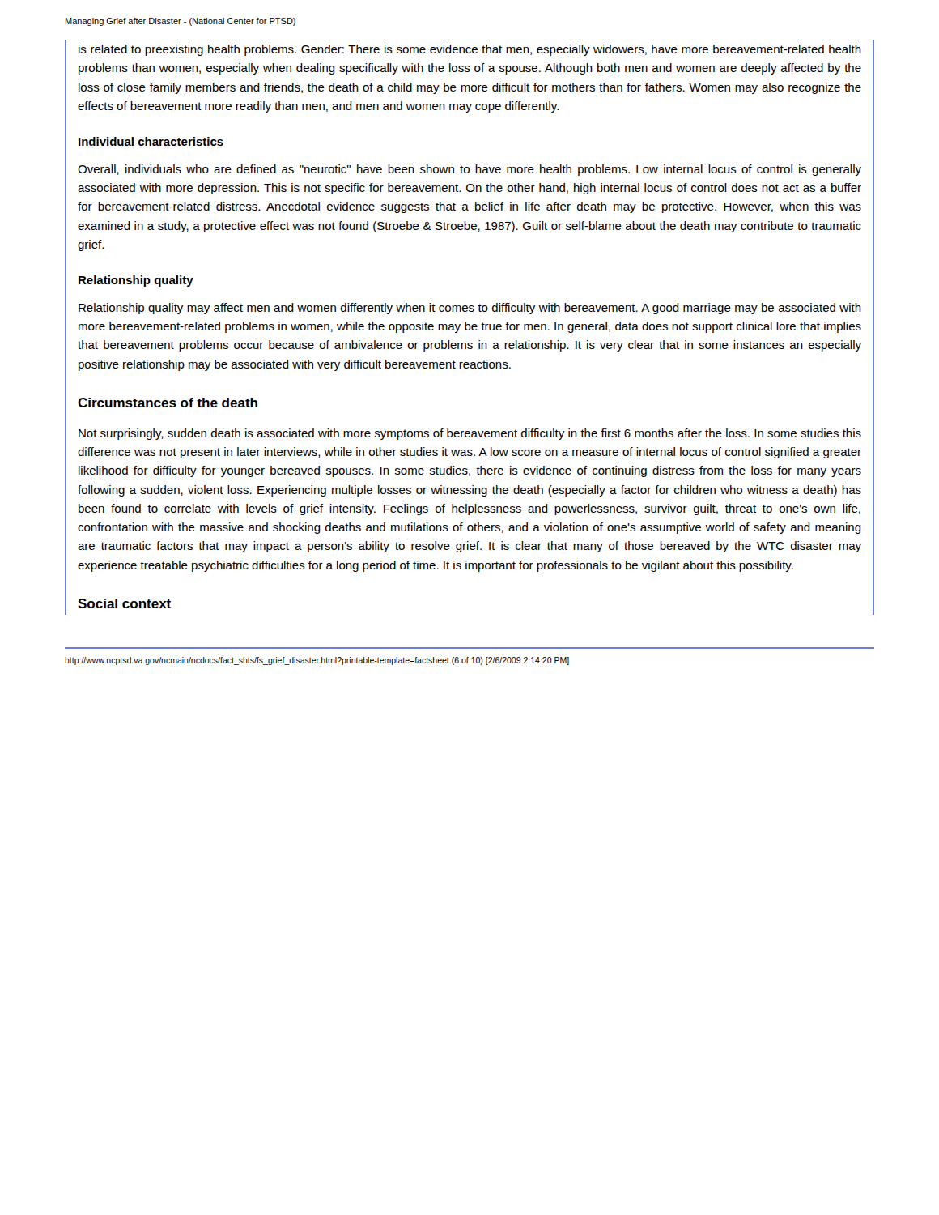Managing Grief after Disaster - (National Center for PTSD)
is related to preexisting health problems. Gender: There is some evidence that men, especially widowers, have more bereavement-related health problems than women, especially when dealing specifically with the loss of a spouse. Although both men and women are deeply affected by the loss of close family members and friends, the death of a child may be more difficult for mothers than for fathers. Women may also recognize the effects of bereavement more readily than men, and men and women may cope differently.
Individual characteristics
Overall, individuals who are defined as "neurotic" have been shown to have more health problems. Low internal locus of control is generally associated with more depression. This is not specific for bereavement. On the other hand, high internal locus of control does not act as a buffer for bereavement-related distress. Anecdotal evidence suggests that a belief in life after death may be protective. However, when this was examined in a study, a protective effect was not found (Stroebe & Stroebe, 1987). Guilt or self-blame about the death may contribute to traumatic grief.
Relationship quality
Relationship quality may affect men and women differently when it comes to difficulty with bereavement. A good marriage may be associated with more bereavement-related problems in women, while the opposite may be true for men. In general, data does not support clinical lore that implies that bereavement problems occur because of ambivalence or problems in a relationship. It is very clear that in some instances an especially positive relationship may be associated with very difficult bereavement reactions.
Circumstances of the death
Not surprisingly, sudden death is associated with more symptoms of bereavement difficulty in the first 6 months after the loss. In some studies this difference was not present in later interviews, while in other studies it was. A low score on a measure of internal locus of control signified a greater likelihood for difficulty for younger bereaved spouses. In some studies, there is evidence of continuing distress from the loss for many years following a sudden, violent loss. Experiencing multiple losses or witnessing the death (especially a factor for children who witness a death) has been found to correlate with levels of grief intensity. Feelings of helplessness and powerlessness, survivor guilt, threat to one's own life, confrontation with the massive and shocking deaths and mutilations of others, and a violation of one's assumptive world of safety and meaning are traumatic factors that may impact a person's ability to resolve grief. It is clear that many of those bereaved by the WTC disaster may experience treatable psychiatric difficulties for a long period of time. It is important for professionals to be vigilant about this possibility.
Social context
http://www.ncptsd.va.gov/ncmain/ncdocs/fact_shts/fs_grief_disaster.html?printable-template=factsheet (6 of 10) [2/6/2009 2:14:20 PM]